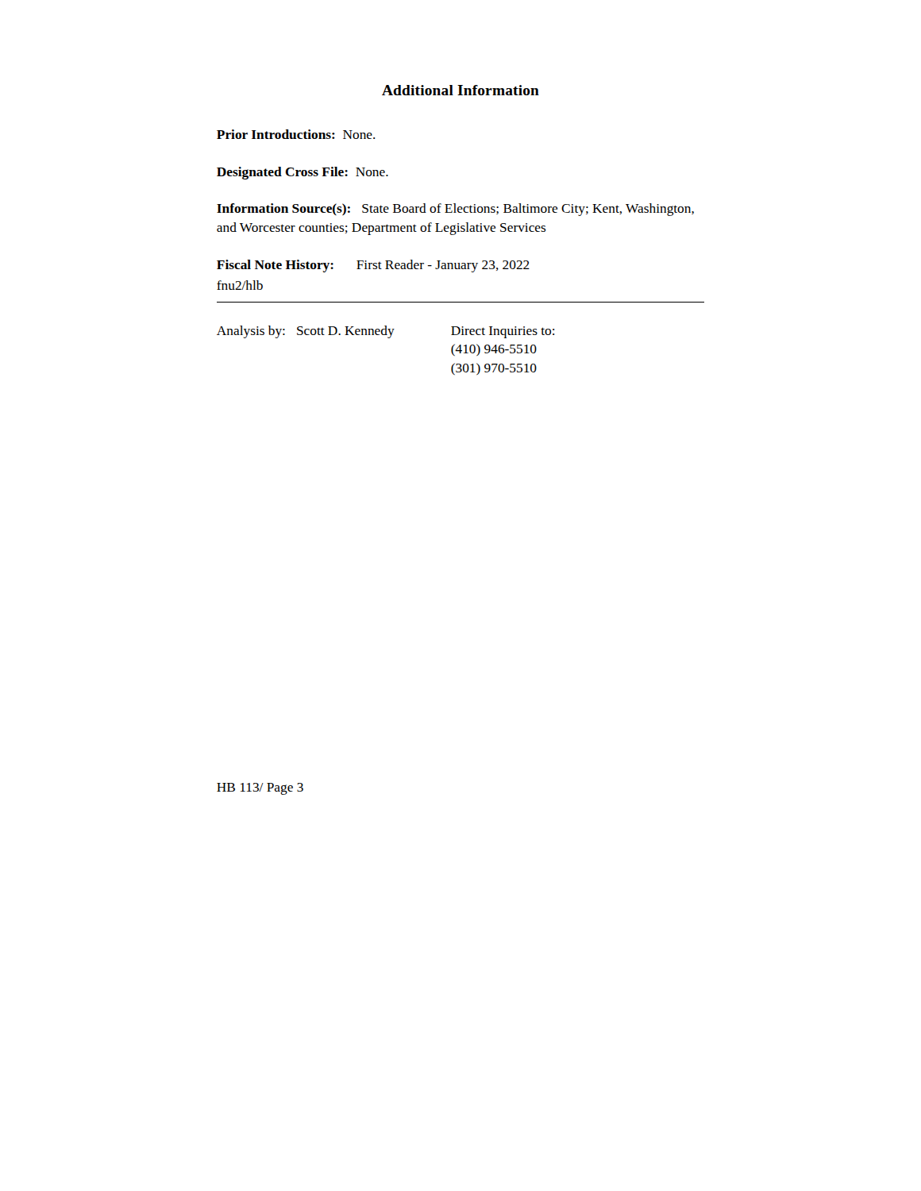Additional Information
Prior Introductions: None.
Designated Cross File: None.
Information Source(s): State Board of Elections; Baltimore City; Kent, Washington, and Worcester counties; Department of Legislative Services
Fiscal Note History: First Reader - January 23, 2022
fnu2/hlb
Analysis by: Scott D. Kennedy
Direct Inquiries to:
(410) 946-5510
(301) 970-5510
HB 113/ Page 3